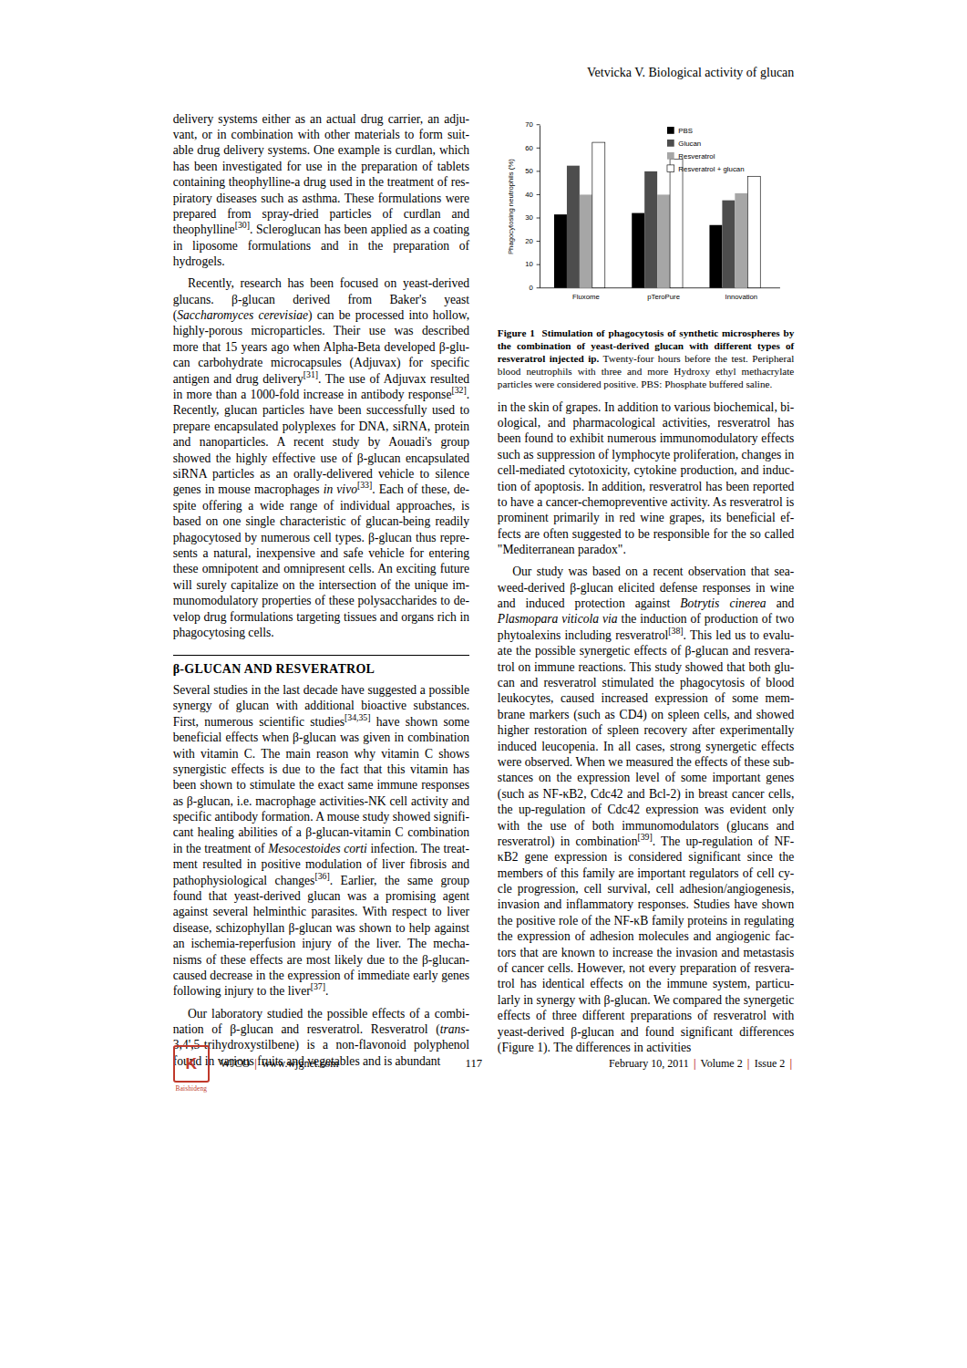Vetvicka V. Biological activity of glucan
delivery systems either as an actual drug carrier, an adjuvant, or in combination with other materials to form suitable drug delivery systems. One example is curdlan, which has been investigated for use in the preparation of tablets containing theophylline-a drug used in the treatment of respiratory diseases such as asthma. These formulations were prepared from spray-dried particles of curdlan and theophylline[30]. Scleroglucan has been applied as a coating in liposome formulations and in the preparation of hydrogels.
Recently, research has been focused on yeast-derived glucans. β-glucan derived from Baker's yeast (Saccharomyces cerevisiae) can be processed into hollow, highly-porous microparticles. Their use was described more that 15 years ago when Alpha-Beta developed β-glucan carbohydrate microcapsules (Adjuvax) for specific antigen and drug delivery[31]. The use of Adjuvax resulted in more than a 1000-fold increase in antibody response[32]. Recently, glucan particles have been successfully used to prepare encapsulated polyplexes for DNA, siRNA, protein and nanoparticles. A recent study by Aouadi's group showed the highly effective use of β-glucan encapsulated siRNA particles as an orally-delivered vehicle to silence genes in mouse macrophages in vivo[33]. Each of these, despite offering a wide range of individual approaches, is based on one single characteristic of glucan-being readily phagocytosed by numerous cell types. β-glucan thus represents a natural, inexpensive and safe vehicle for entering these omnipotent and omnipresent cells. An exciting future will surely capitalize on the intersection of the unique immunomodulatory properties of these polysaccharides to develop drug formulations targeting tissues and organs rich in phagocytosing cells.
β-GLUCAN AND RESVERATROL
Several studies in the last decade have suggested a possible synergy of glucan with additional bioactive substances. First, numerous scientific studies[34,35] have shown some beneficial effects when β-glucan was given in combination with vitamin C. The main reason why vitamin C shows synergistic effects is due to the fact that this vitamin has been shown to stimulate the exact same immune responses as β-glucan, i.e. macrophage activities-NK cell activity and specific antibody formation. A mouse study showed significant healing abilities of a β-glucan-vitamin C combination in the treatment of Mesocestoides corti infection. The treatment resulted in positive modulation of liver fibrosis and pathophysiological changes[36]. Earlier, the same group found that yeast-derived glucan was a promising agent against several helminthic parasites. With respect to liver disease, schizophyllan β-glucan was shown to help against an ischemia-reperfusion injury of the liver. The mechanisms of these effects are most likely due to the β-glucan-caused decrease in the expression of immediate early genes following injury to the liver[37].
Our laboratory studied the possible effects of a combination of β-glucan and resveratrol. Resveratrol (trans-3,4',5-trihydroxystilbene) is a non-flavonoid polyphenol found in various fruits and vegetables and is abundant
0 10 20 30 40 50 60 70 Phagocytosing neutrophils (%) Fluxome pTeroPure Innovation PBS Glucan Resveratrol Resveratrol + glucan
Figure 1 Stimulation of phagocytosis of synthetic microspheres by the combination of yeast-derived glucan with different types of resveratrol injected ip. Twenty-four hours before the test. Peripheral blood neutrophils with three and more Hydroxy ethyl methacrylate particles were considered positive. PBS: Phosphate buffered saline.
in the skin of grapes. In addition to various biochemical, biological, and pharmacological activities, resveratrol has been found to exhibit numerous immunomodulatory effects such as suppression of lymphocyte proliferation, changes in cell-mediated cytotoxicity, cytokine production, and induction of apoptosis. In addition, resveratrol has been reported to have a cancer-chemopreventive activity. As resveratrol is prominent primarily in red wine grapes, its beneficial effects are often suggested to be responsible for the so called "Mediterranean paradox".
Our study was based on a recent observation that seaweed-derived β-glucan elicited defense responses in wine and induced protection against Botrytis cinerea and Plasmopara viticola via the induction of production of two phytoalexins including resveratrol[38]. This led us to evaluate the possible synergetic effects of β-glucan and resveratrol on immune reactions. This study showed that both glucan and resveratrol stimulated the phagocytosis of blood leukocytes, caused increased expression of some membrane markers (such as CD4) on spleen cells, and showed higher restoration of spleen recovery after experimentally induced leucopenia. In all cases, strong synergetic effects were observed. When we measured the effects of these substances on the expression level of some important genes (such as NF-κB2, Cdc42 and Bcl-2) in breast cancer cells, the up-regulation of Cdc42 expression was evident only with the use of both immunomodulators (glucans and resveratrol) in combination[39]. The up-regulation of NF-κB2 gene expression is considered significant since the members of this family are important regulators of cell cycle progression, cell survival, cell adhesion/angiogenesis, invasion and inflammatory responses. Studies have shown the positive role of the NF-κB family proteins in regulating the expression of adhesion molecules and angiogenic factors that are known to increase the invasion and metastasis of cancer cells. However, not every preparation of resveratrol has identical effects on the immune system, particularly in synergy with β-glucan. We compared the synergetic effects of three different preparations of resveratrol with yeast-derived β-glucan and found significant differences (Figure 1). The differences in activities
K
Baishideng
WJCO | www.wjgnet.com
117
February 10, 2011 | Volume 2 | Issue 2 |